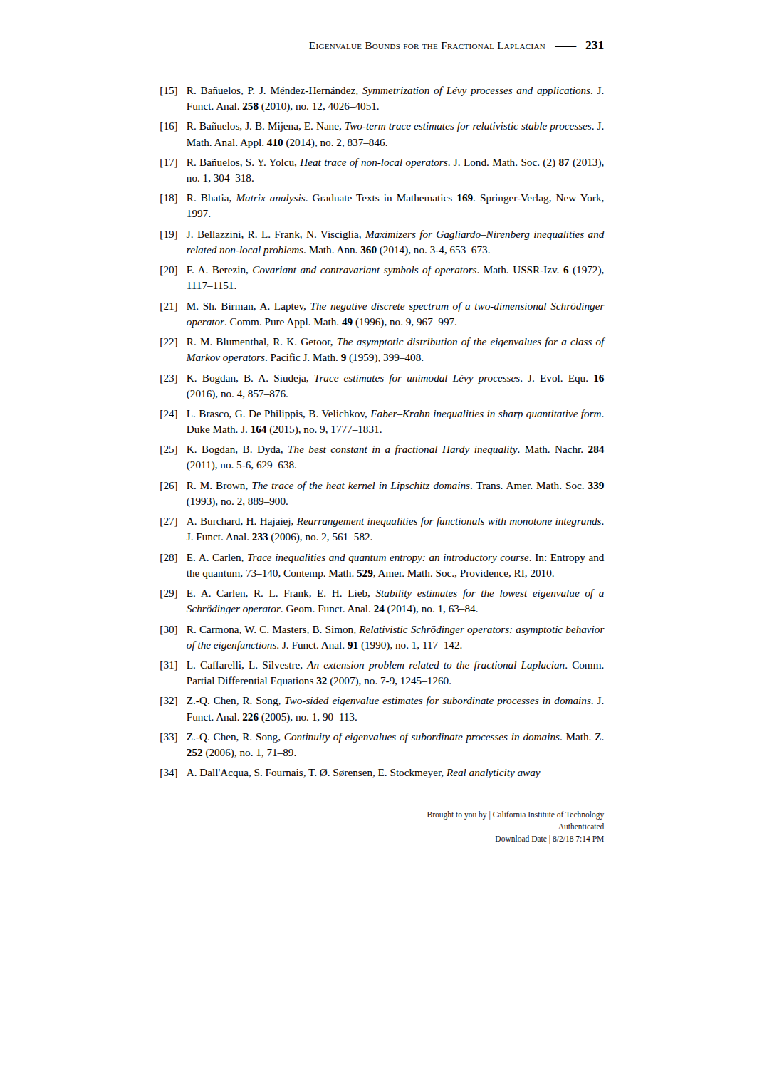Eigenvalue Bounds for the Fractional Laplacian —— 231
[15] R. Bañuelos, P. J. Méndez-Hernández, Symmetrization of Lévy processes and applications. J. Funct. Anal. 258 (2010), no. 12, 4026–4051.
[16] R. Bañuelos, J. B. Mijena, E. Nane, Two-term trace estimates for relativistic stable processes. J. Math. Anal. Appl. 410 (2014), no. 2, 837–846.
[17] R. Bañuelos, S. Y. Yolcu, Heat trace of non-local operators. J. Lond. Math. Soc. (2) 87 (2013), no. 1, 304–318.
[18] R. Bhatia, Matrix analysis. Graduate Texts in Mathematics 169. Springer-Verlag, New York, 1997.
[19] J. Bellazzini, R. L. Frank, N. Visciglia, Maximizers for Gagliardo–Nirenberg inequalities and related non-local problems. Math. Ann. 360 (2014), no. 3-4, 653–673.
[20] F. A. Berezin, Covariant and contravariant symbols of operators. Math. USSR-Izv. 6 (1972), 1117–1151.
[21] M. Sh. Birman, A. Laptev, The negative discrete spectrum of a two-dimensional Schrödinger operator. Comm. Pure Appl. Math. 49 (1996), no. 9, 967–997.
[22] R. M. Blumenthal, R. K. Getoor, The asymptotic distribution of the eigenvalues for a class of Markov operators. Pacific J. Math. 9 (1959), 399–408.
[23] K. Bogdan, B. A. Siudeja, Trace estimates for unimodal Lévy processes. J. Evol. Equ. 16 (2016), no. 4, 857–876.
[24] L. Brasco, G. De Philippis, B. Velichkov, Faber–Krahn inequalities in sharp quantitative form. Duke Math. J. 164 (2015), no. 9, 1777–1831.
[25] K. Bogdan, B. Dyda, The best constant in a fractional Hardy inequality. Math. Nachr. 284 (2011), no. 5-6, 629–638.
[26] R. M. Brown, The trace of the heat kernel in Lipschitz domains. Trans. Amer. Math. Soc. 339 (1993), no. 2, 889–900.
[27] A. Burchard, H. Hajaiej, Rearrangement inequalities for functionals with monotone integrands. J. Funct. Anal. 233 (2006), no. 2, 561–582.
[28] E. A. Carlen, Trace inequalities and quantum entropy: an introductory course. In: Entropy and the quantum, 73–140, Contemp. Math. 529, Amer. Math. Soc., Providence, RI, 2010.
[29] E. A. Carlen, R. L. Frank, E. H. Lieb, Stability estimates for the lowest eigenvalue of a Schrödinger operator. Geom. Funct. Anal. 24 (2014), no. 1, 63–84.
[30] R. Carmona, W. C. Masters, B. Simon, Relativistic Schrödinger operators: asymptotic behavior of the eigenfunctions. J. Funct. Anal. 91 (1990), no. 1, 117–142.
[31] L. Caffarelli, L. Silvestre, An extension problem related to the fractional Laplacian. Comm. Partial Differential Equations 32 (2007), no. 7-9, 1245–1260.
[32] Z.-Q. Chen, R. Song, Two-sided eigenvalue estimates for subordinate processes in domains. J. Funct. Anal. 226 (2005), no. 1, 90–113.
[33] Z.-Q. Chen, R. Song, Continuity of eigenvalues of subordinate processes in domains. Math. Z. 252 (2006), no. 1, 71–89.
[34] A. Dall'Acqua, S. Fournais, T. Ø. Sørensen, E. Stockmeyer, Real analyticity away
Brought to you by | California Institute of Technology Authenticated Download Date | 8/2/18 7:14 PM